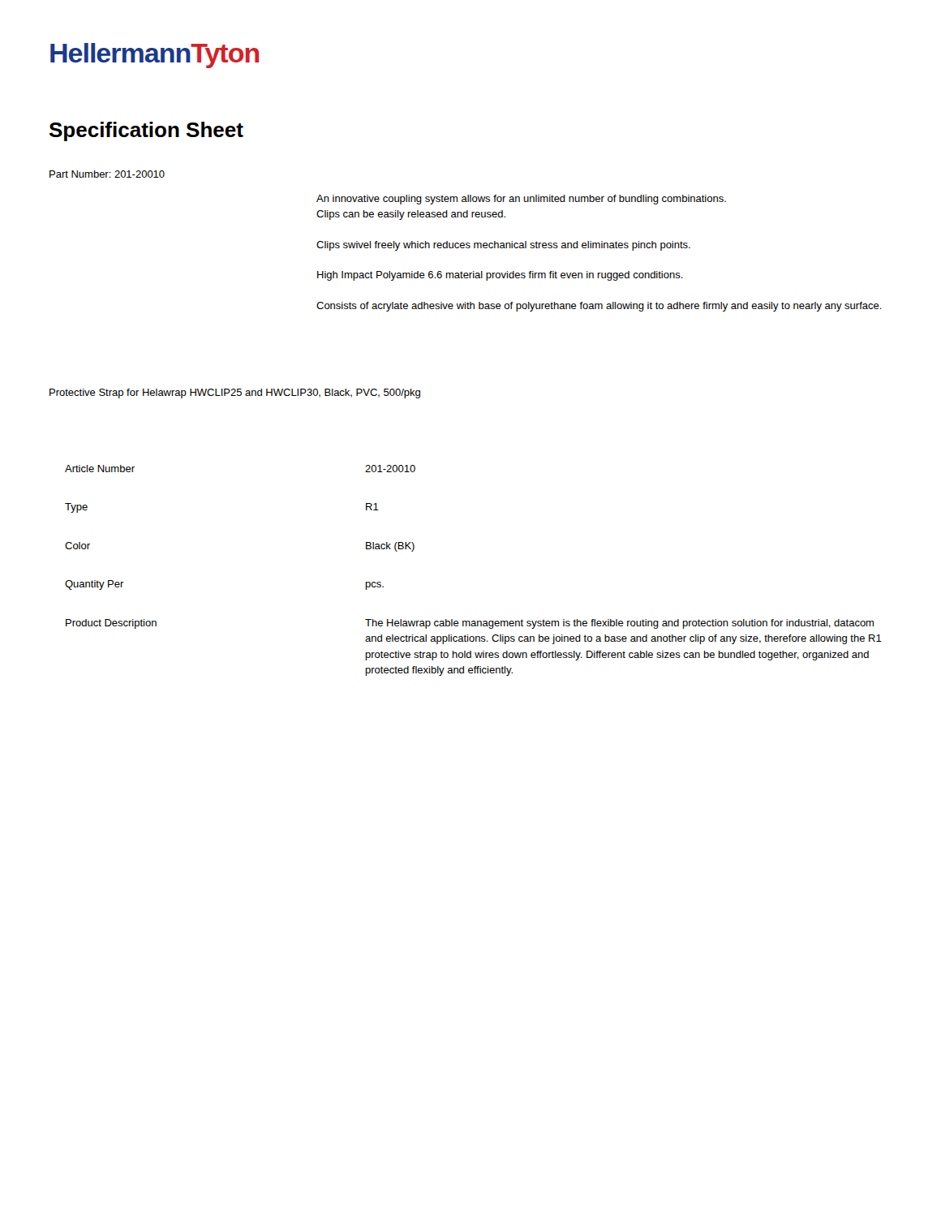Hellermann Tyton
Specification Sheet
Part Number: 201-20010
An innovative coupling system allows for an unlimited number of bundling combinations.
Clips can be easily released and reused.
Clips swivel freely which reduces mechanical stress and eliminates pinch points.
High Impact Polyamide 6.6 material provides firm fit even in rugged conditions.
Consists of acrylate adhesive with base of polyurethane foam allowing it to adhere firmly and easily to nearly any surface.
Protective Strap for Helawrap HWCLIP25 and HWCLIP30, Black, PVC, 500/pkg
| Article Number | 201-20010 |
| Type | R1 |
| Color | Black (BK) |
| Quantity Per | pcs. |
| Product Description | The Helawrap cable management system is the flexible routing and protection solution for industrial, datacom and electrical applications. Clips can be joined to a base and another clip of any size, therefore allowing the R1 protective strap to hold wires down effortlessly. Different cable sizes can be bundled together, organized and protected flexibly and efficiently. |